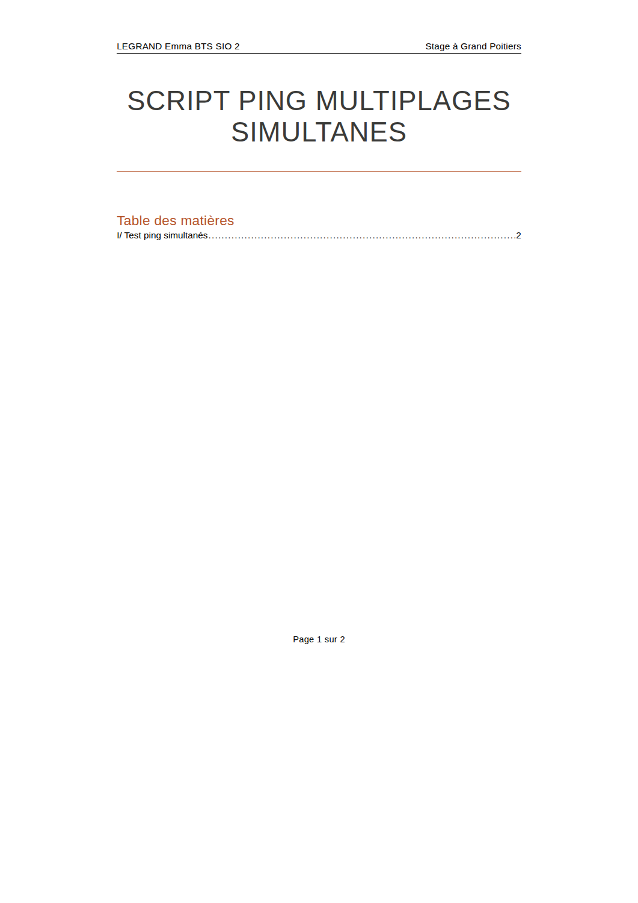LEGRAND Emma BTS SIO 2
Stage à Grand Poitiers
Script Ping Multiplages Simultanes
Table des matières
I/ Test ping simultanés ........................................................................................................................................... 2
Page 1 sur 2